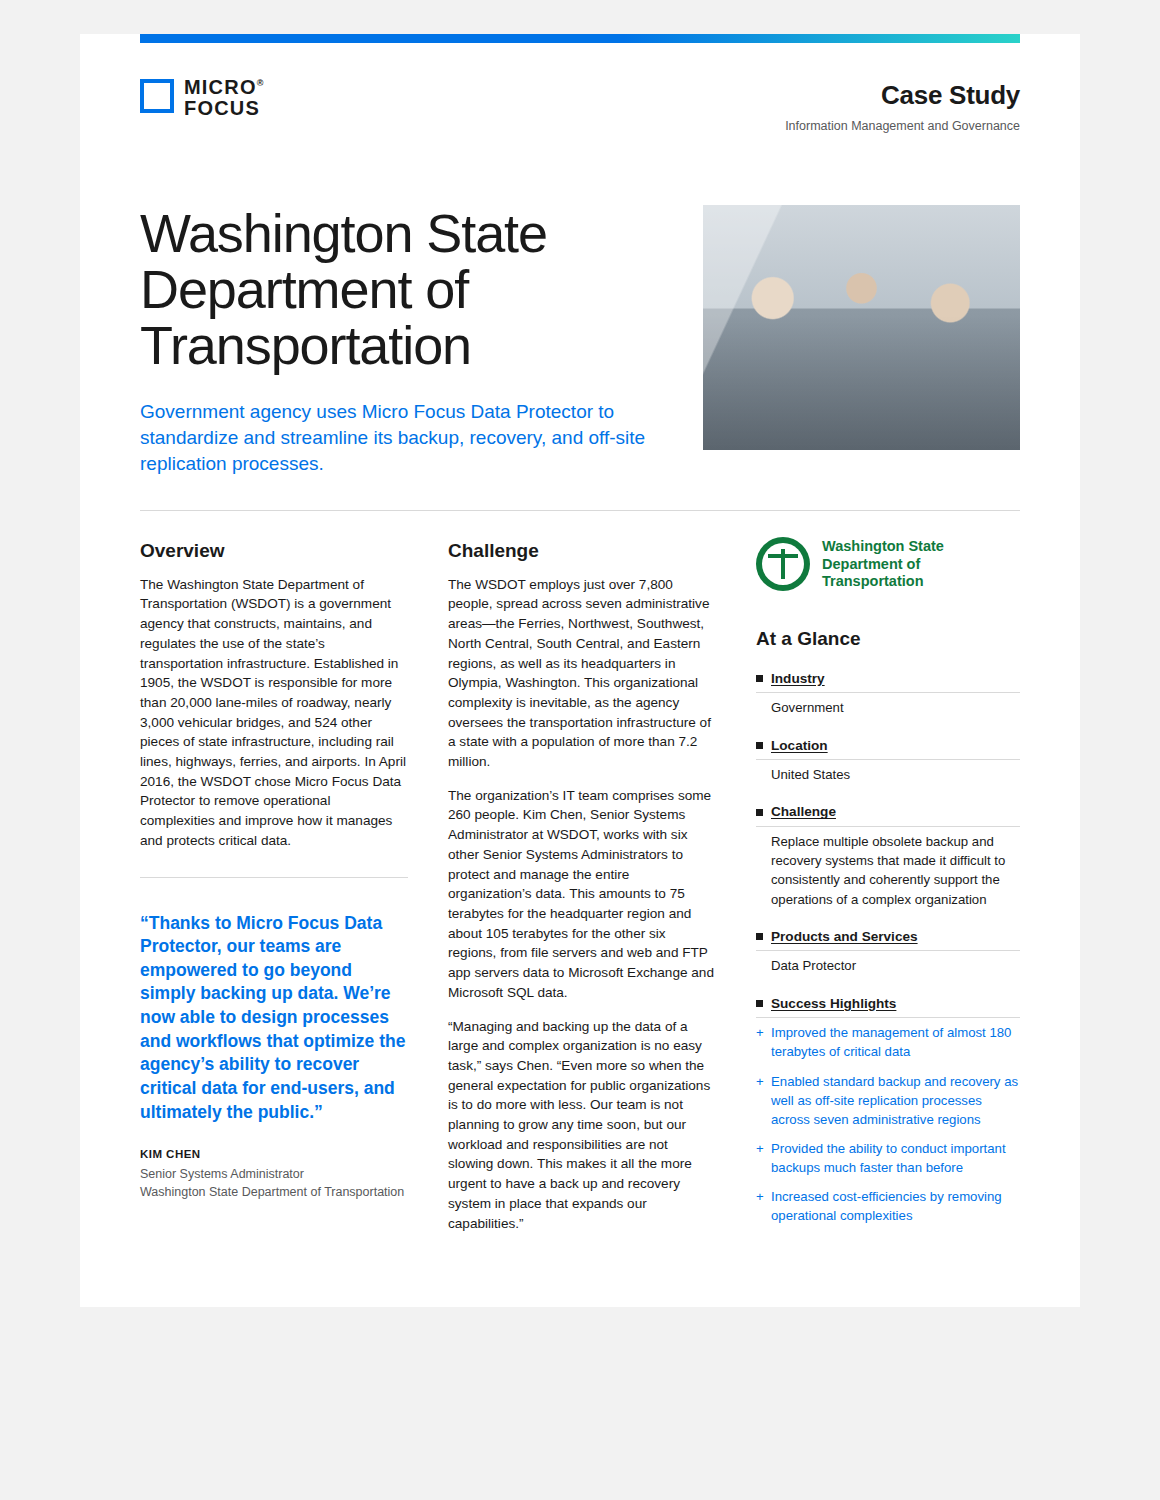MICRO®
FOCUS
Case Study
Information Management and Governance
Washington State Department of Transportation
Government agency uses Micro Focus Data Protector to standardize and streamline its backup, recovery, and off-site replication processes.
Overview
The Washington State Department of Transportation (WSDOT) is a government agency that constructs, maintains, and regulates the use of the state’s transportation infrastructure. Established in 1905, the WSDOT is responsible for more than 20,000 lane-miles of roadway, nearly 3,000 vehicular bridges, and 524 other pieces of state infrastructure, including rail lines, highways, ferries, and airports. In April 2016, the WSDOT chose Micro Focus Data Protector to remove operational complexities and improve how it manages and protects critical data.
“Thanks to Micro Focus Data Protector, our teams are empowered to go beyond simply backing up data. We’re now able to design processes and workflows that optimize the agency’s ability to recover critical data for end-users, and ultimately the public.”
KIM CHEN
Senior Systems Administrator
Washington State Department of Transportation
Challenge
The WSDOT employs just over 7,800 people, spread across seven administrative areas—the Ferries, Northwest, Southwest, North Central, South Central, and Eastern regions, as well as its headquarters in Olympia, Washington. This organizational complexity is inevitable, as the agency oversees the transportation infrastructure of a state with a population of more than 7.2 million.
The organization’s IT team comprises some 260 people. Kim Chen, Senior Systems Administrator at WSDOT, works with six other Senior Systems Administrators to protect and manage the entire organization’s data. This amounts to 75 terabytes for the headquarter region and about 105 terabytes for the other six regions, from file servers and web and FTP app servers data to Microsoft Exchange and Microsoft SQL data.
“Managing and backing up the data of a large and complex organization is no easy task,” says Chen. “Even more so when the general expectation for public organizations is to do more with less. Our team is not planning to grow any time soon, but our workload and responsibilities are not slowing down. This makes it all the more urgent to have a back up and recovery system in place that expands our capabilities.”
Washington State Department of Transportation
At a Glance
Industry
Government
Location
United States
Challenge
Replace multiple obsolete backup and recovery systems that made it difficult to consistently and coherently support the operations of a complex organization
Products and Services
Data Protector
Success Highlights
Improved the management of almost 180 terabytes of critical data
Enabled standard backup and recovery as well as off-site replication processes across seven administrative regions
Provided the ability to conduct important backups much faster than before
Increased cost-efficiencies by removing operational complexities